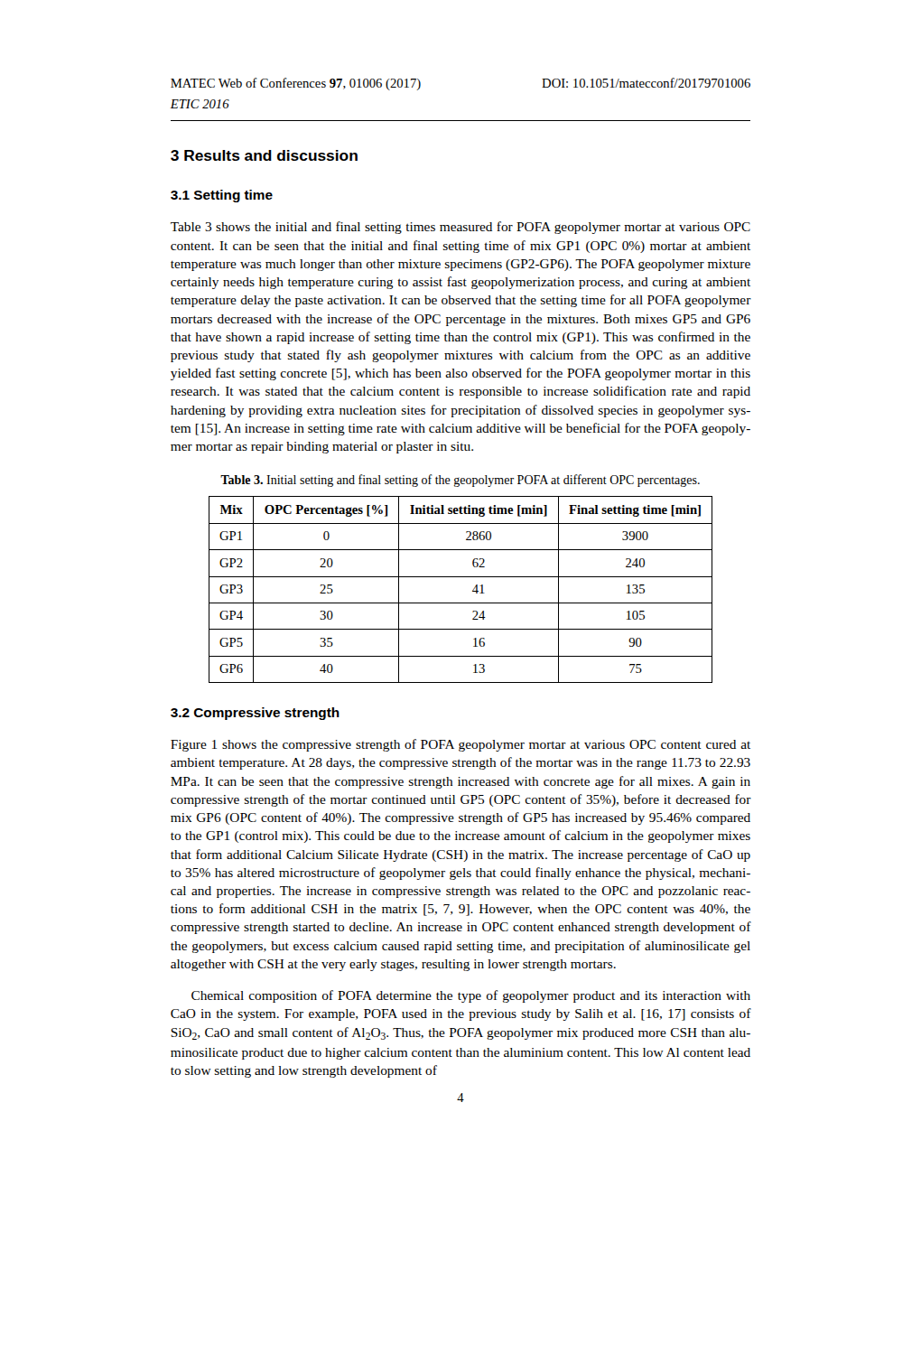MATEC Web of Conferences 97, 01006 (2017)
ETIC 2016
DOI: 10.1051/matecconf/20179701006
3 Results and discussion
3.1 Setting time
Table 3 shows the initial and final setting times measured for POFA geopolymer mortar at various OPC content. It can be seen that the initial and final setting time of mix GP1 (OPC 0%) mortar at ambient temperature was much longer than other mixture specimens (GP2-GP6). The POFA geopolymer mixture certainly needs high temperature curing to assist fast geopolymerization process, and curing at ambient temperature delay the paste activation. It can be observed that the setting time for all POFA geopolymer mortars decreased with the increase of the OPC percentage in the mixtures. Both mixes GP5 and GP6 that have shown a rapid increase of setting time than the control mix (GP1). This was confirmed in the previous study that stated fly ash geopolymer mixtures with calcium from the OPC as an additive yielded fast setting concrete [5], which has been also observed for the POFA geopolymer mortar in this research. It was stated that the calcium content is responsible to increase solidification rate and rapid hardening by providing extra nucleation sites for precipitation of dissolved species in geopolymer system [15]. An increase in setting time rate with calcium additive will be beneficial for the POFA geopolymer mortar as repair binding material or plaster in situ.
Table 3. Initial setting and final setting of the geopolymer POFA at different OPC percentages.
| Mix | OPC Percentages [%] | Initial setting time [min] | Final setting time [min] |
| --- | --- | --- | --- |
| GP1 | 0 | 2860 | 3900 |
| GP2 | 20 | 62 | 240 |
| GP3 | 25 | 41 | 135 |
| GP4 | 30 | 24 | 105 |
| GP5 | 35 | 16 | 90 |
| GP6 | 40 | 13 | 75 |
3.2 Compressive strength
Figure 1 shows the compressive strength of POFA geopolymer mortar at various OPC content cured at ambient temperature. At 28 days, the compressive strength of the mortar was in the range 11.73 to 22.93 MPa. It can be seen that the compressive strength increased with concrete age for all mixes. A gain in compressive strength of the mortar continued until GP5 (OPC content of 35%), before it decreased for mix GP6 (OPC content of 40%). The compressive strength of GP5 has increased by 95.46% compared to the GP1 (control mix). This could be due to the increase amount of calcium in the geopolymer mixes that form additional Calcium Silicate Hydrate (CSH) in the matrix. The increase percentage of CaO up to 35% has altered microstructure of geopolymer gels that could finally enhance the physical, mechanical and properties. The increase in compressive strength was related to the OPC and pozzolanic reactions to form additional CSH in the matrix [5, 7, 9]. However, when the OPC content was 40%, the compressive strength started to decline. An increase in OPC content enhanced strength development of the geopolymers, but excess calcium caused rapid setting time, and precipitation of aluminosilicate gel altogether with CSH at the very early stages, resulting in lower strength mortars.
Chemical composition of POFA determine the type of geopolymer product and its interaction with CaO in the system. For example, POFA used in the previous study by Salih et al. [16, 17] consists of SiO2, CaO and small content of Al2O3. Thus, the POFA geopolymer mix produced more CSH than aluminosilicate product due to higher calcium content than the aluminium content. This low Al content lead to slow setting and low strength development of
4